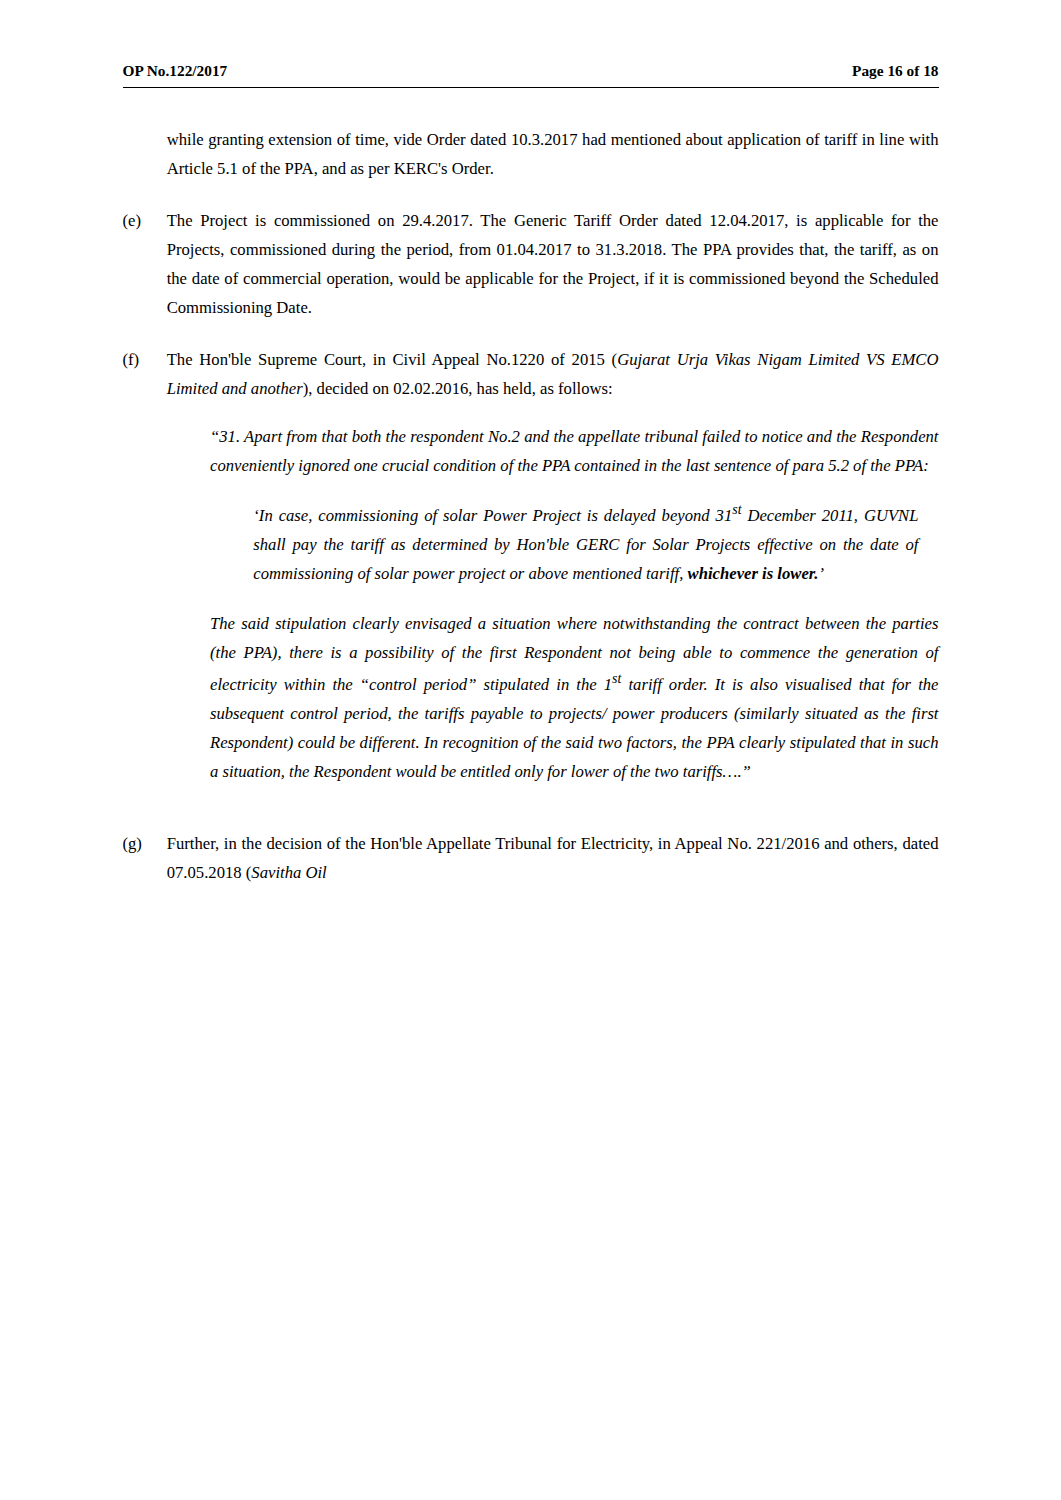OP No.122/2017 Page 16 of 18
while granting extension of time, vide Order dated 10.3.2017 had mentioned about application of tariff in line with Article 5.1 of the PPA, and as per KERC's Order.
(e)
The Project is commissioned on 29.4.2017. The Generic Tariff Order dated 12.04.2017, is applicable for the Projects, commissioned during the period, from 01.04.2017 to 31.3.2018. The PPA provides that, the tariff, as on the date of commercial operation, would be applicable for the Project, if it is commissioned beyond the Scheduled Commissioning Date.
(f)
The Hon'ble Supreme Court, in Civil Appeal No.1220 of 2015 (Gujarat Urja Vikas Nigam Limited VS EMCO Limited and another), decided on 02.02.2016, has held, as follows:
“31. Apart from that both the respondent No.2 and the appellate tribunal failed to notice and the Respondent conveniently ignored one crucial condition of the PPA contained in the last sentence of para 5.2 of the PPA:
‘In case, commissioning of solar Power Project is delayed beyond 31st December 2011, GUVNL shall pay the tariff as determined by Hon'ble GERC for Solar Projects effective on the date of commissioning of solar power project or above mentioned tariff, whichever is lower.’
The said stipulation clearly envisaged a situation where notwithstanding the contract between the parties (the PPA), there is a possibility of the first Respondent not being able to commence the generation of electricity within the “control period” stipulated in the 1st tariff order. It is also visualised that for the subsequent control period, the tariffs payable to projects/ power producers (similarly situated as the first Respondent) could be different. In recognition of the said two factors, the PPA clearly stipulated that in such a situation, the Respondent would be entitled only for lower of the two tariffs….”
(g)
Further, in the decision of the Hon'ble Appellate Tribunal for Electricity, in Appeal No. 221/2016 and others, dated 07.05.2018 (Savitha Oil